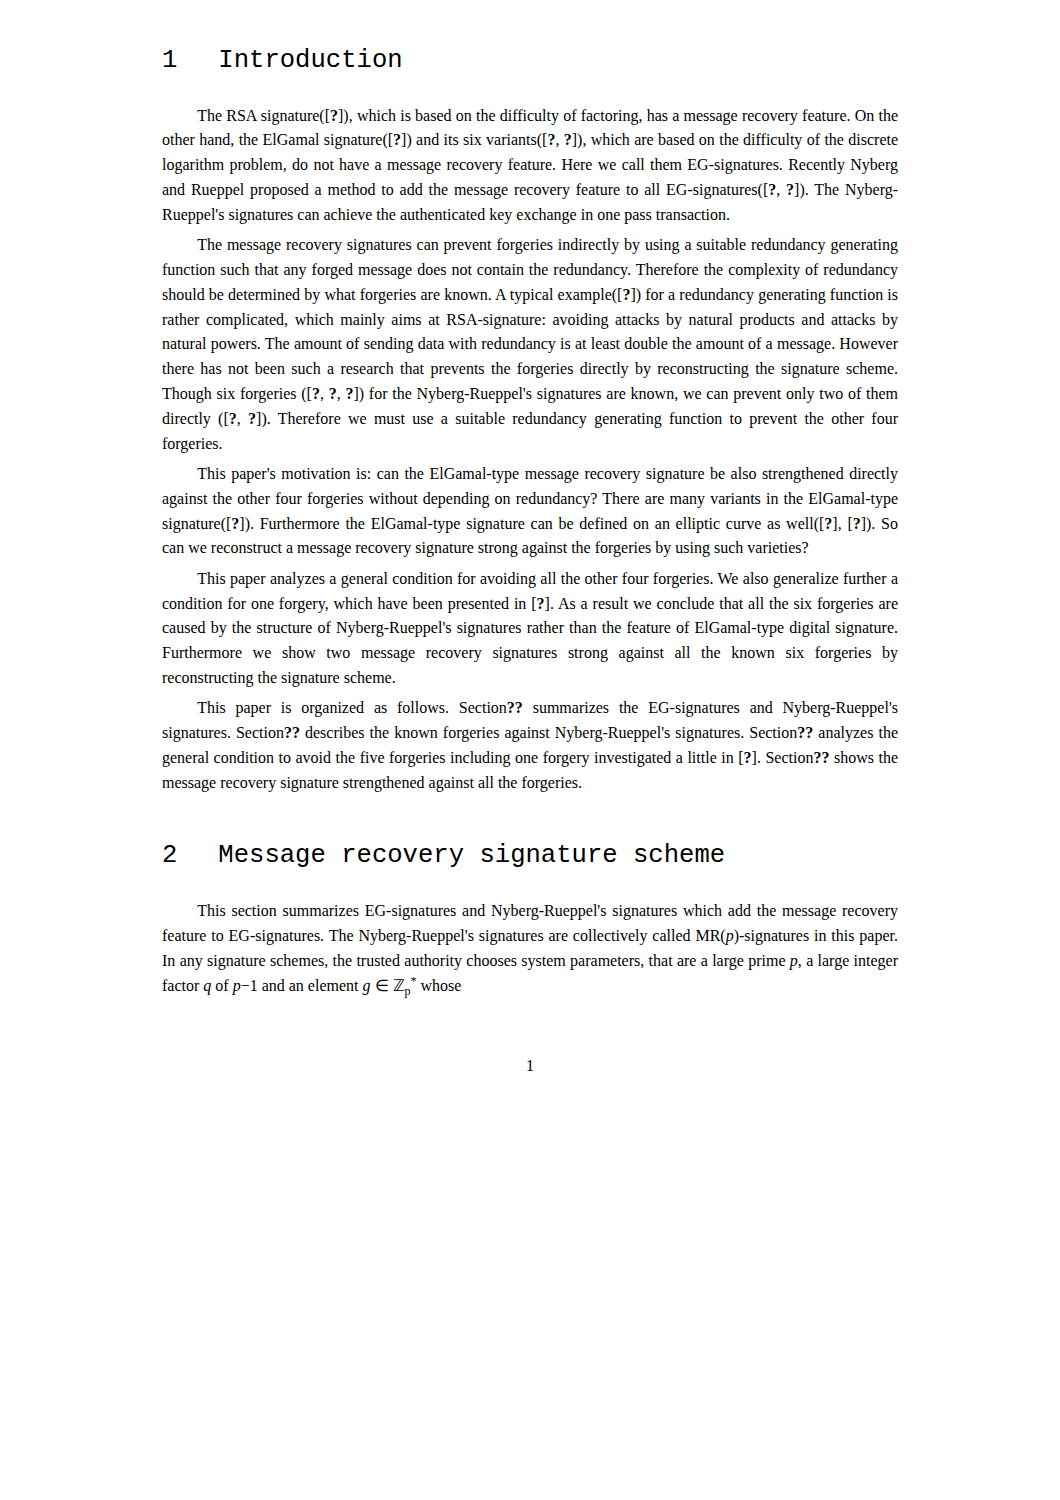1 Introduction
The RSA signature([?]), which is based on the difficulty of factoring, has a message recovery feature. On the other hand, the ElGamal signature([?]) and its six variants([?, ?]), which are based on the difficulty of the discrete logarithm problem, do not have a message recovery feature. Here we call them EG-signatures. Recently Nyberg and Rueppel proposed a method to add the message recovery feature to all EG-signatures([?, ?]). The Nyberg-Rueppel's signatures can achieve the authenticated key exchange in one pass transaction.
The message recovery signatures can prevent forgeries indirectly by using a suitable redundancy generating function such that any forged message does not contain the redundancy. Therefore the complexity of redundancy should be determined by what forgeries are known. A typical example([?]) for a redundancy generating function is rather complicated, which mainly aims at RSA-signature: avoiding attacks by natural products and attacks by natural powers. The amount of sending data with redundancy is at least double the amount of a message. However there has not been such a research that prevents the forgeries directly by reconstructing the signature scheme. Though six forgeries ([?, ?, ?]) for the Nyberg-Rueppel's signatures are known, we can prevent only two of them directly ([?, ?]). Therefore we must use a suitable redundancy generating function to prevent the other four forgeries.
This paper's motivation is: can the ElGamal-type message recovery signature be also strengthened directly against the other four forgeries without depending on redundancy? There are many variants in the ElGamal-type signature([?]). Furthermore the ElGamal-type signature can be defined on an elliptic curve as well([?], [?]). So can we reconstruct a message recovery signature strong against the forgeries by using such varieties?
This paper analyzes a general condition for avoiding all the other four forgeries. We also generalize further a condition for one forgery, which have been presented in [?]. As a result we conclude that all the six forgeries are caused by the structure of Nyberg-Rueppel's signatures rather than the feature of ElGamal-type digital signature. Furthermore we show two message recovery signatures strong against all the known six forgeries by reconstructing the signature scheme.
This paper is organized as follows. Section?? summarizes the EG-signatures and Nyberg-Rueppel's signatures. Section?? describes the known forgeries against Nyberg-Rueppel's signatures. Section?? analyzes the general condition to avoid the five forgeries including one forgery investigated a little in [?]. Section?? shows the message recovery signature strengthened against all the forgeries.
2 Message recovery signature scheme
This section summarizes EG-signatures and Nyberg-Rueppel's signatures which add the message recovery feature to EG-signatures. The Nyberg-Rueppel's signatures are collectively called MR(p)-signatures in this paper. In any signature schemes, the trusted authority chooses system parameters, that are a large prime p, a large integer factor q of p−1 and an element g ∈ ℤp* whose
1